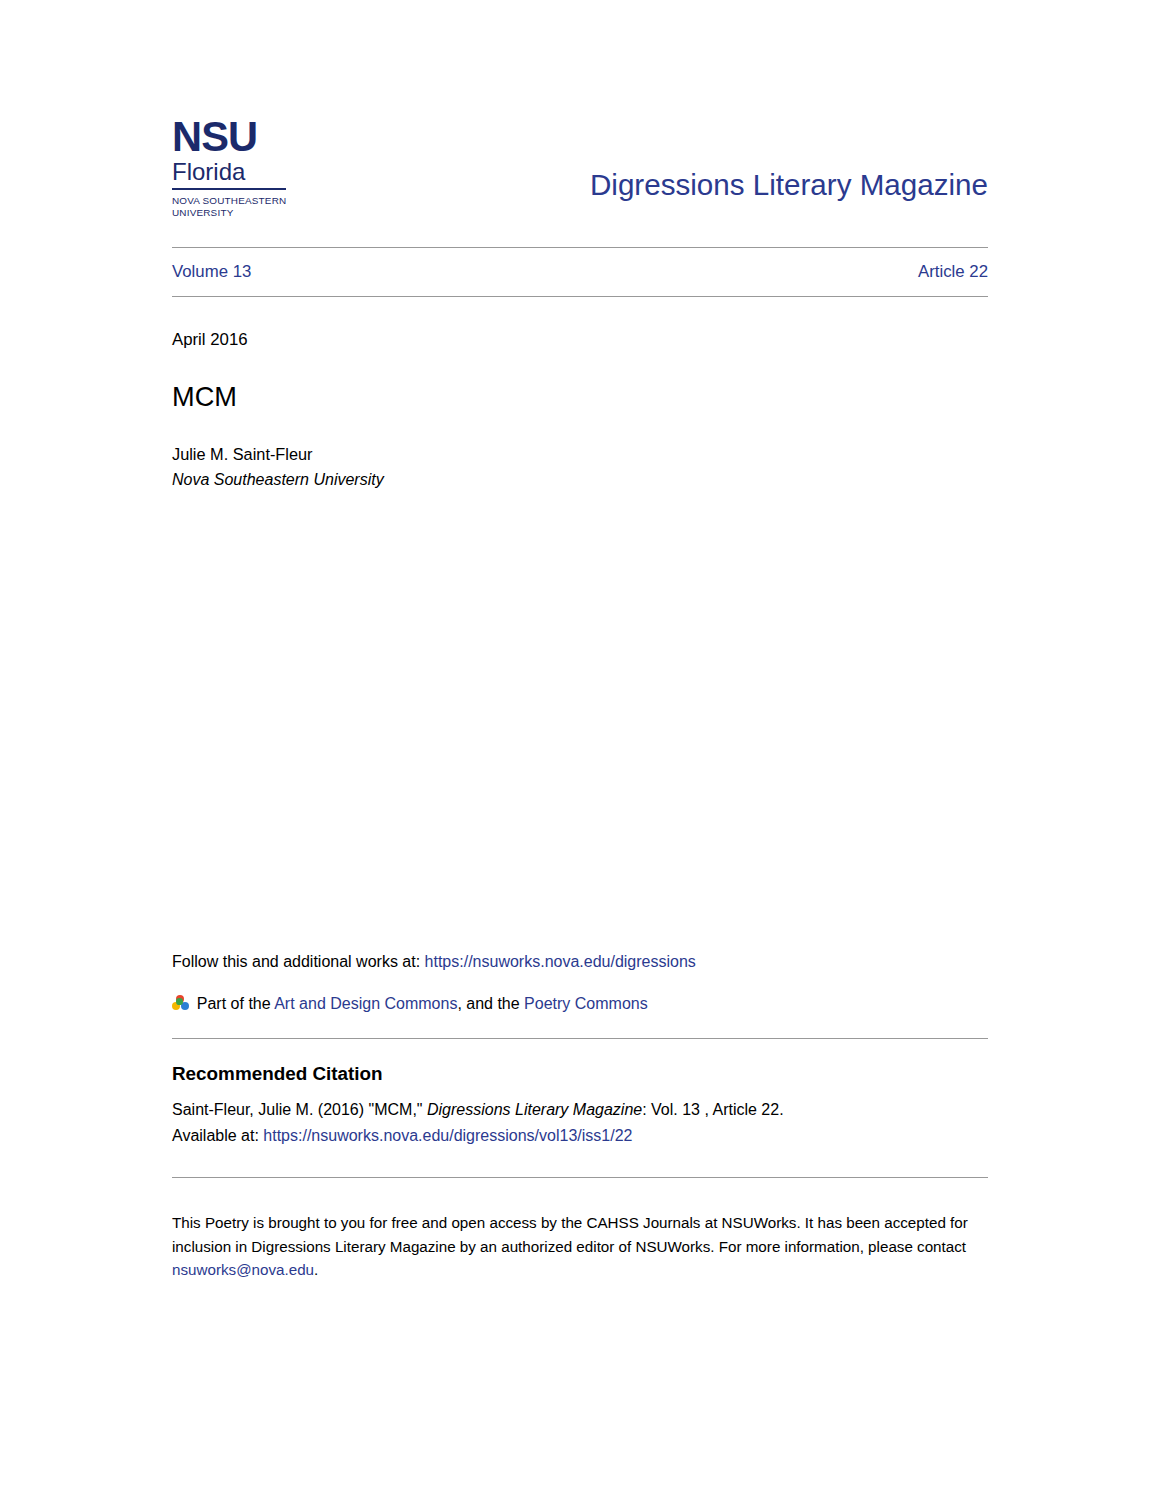NSU
Florida
NOVA SOUTHEASTERN
UNIVERSITY
Digressions Literary Magazine
Volume 13
Article 22
April 2016
MCM
Julie M. Saint-Fleur
Nova Southeastern University
Follow this and additional works at: https://nsuworks.nova.edu/digressions
Part of the Art and Design Commons, and the Poetry Commons
Recommended Citation
Saint-Fleur, Julie M. (2016) "MCM," Digressions Literary Magazine: Vol. 13 , Article 22.
Available at: https://nsuworks.nova.edu/digressions/vol13/iss1/22
This Poetry is brought to you for free and open access by the CAHSS Journals at NSUWorks. It has been accepted for inclusion in Digressions Literary Magazine by an authorized editor of NSUWorks. For more information, please contact nsuworks@nova.edu.